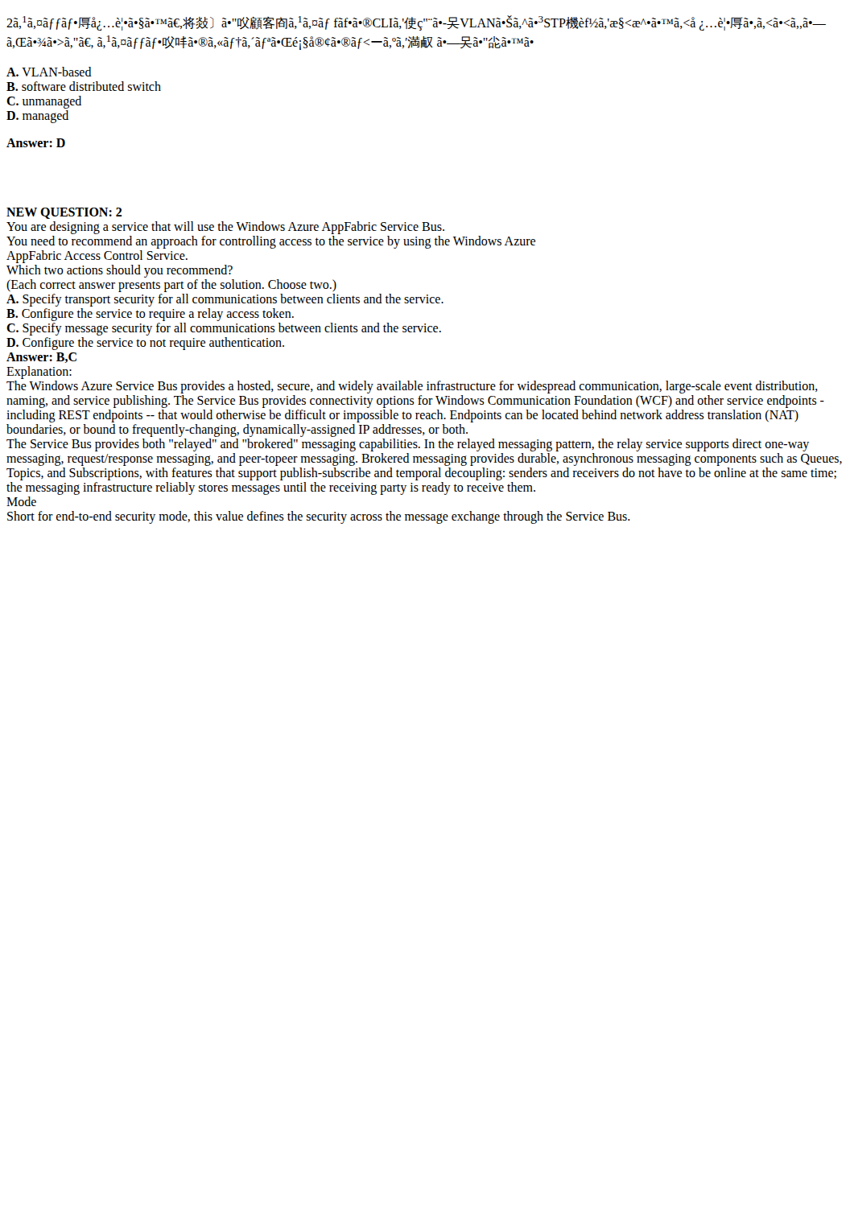2ã,1ã,¤ãƒƒãƒ•㕌å¿…è¦•ã•§ã•™ã€,将敥〕ã•"㕮顧客㕯ã,1ã,¤ãƒ fãf•ã•®CLIã,'使ç"¨ã•-㕦VLANã•Šã,^ã•3STP機èf½ã,'æ§<æ^•ã•™ã,<å ¿…è¦•㕌ã•,ã,<ã•<ã,,ã•—ã,Œã•¾ã•>ã,"ã€, ã,1ã,¤ãƒƒãƒ•㕮㕩ã•®ã,«ãƒ†ã,´ãƒªã•Œé¡§å®¢ã•®ãƒ<ーã,ºã,′満㕟 ã•—㕦ã•"㕾ã•™ã•
A. VLAN-based
B. software distributed switch
C. unmanaged
D. managed
Answer: D
NEW QUESTION: 2
You are designing a service that will use the Windows Azure AppFabric Service Bus.
You need to recommend an approach for controlling access to the service by using the Windows Azure
AppFabric Access Control Service.
Which two actions should you recommend?
(Each correct answer presents part of the solution. Choose two.)
A. Specify transport security for all communications between clients and the service.
B. Configure the service to require a relay access token.
C. Specify message security for all communications between clients and the service.
D. Configure the service to not require authentication.
Answer: B,C
Explanation:
The Windows Azure Service Bus provides a hosted, secure, and widely available infrastructure for widespread communication, large-scale event distribution, naming, and service publishing. The Service Bus provides connectivity options for Windows Communication Foundation (WCF) and other service endpoints - including REST endpoints -- that would otherwise be difficult or impossible to reach. Endpoints can be located behind network address translation (NAT) boundaries, or bound to frequently-changing, dynamically-assigned IP addresses, or both.
The Service Bus provides both "relayed" and "brokered" messaging capabilities. In the relayed messaging pattern, the relay service supports direct one-way messaging, request/response messaging, and peer-topeer messaging. Brokered messaging provides durable, asynchronous messaging components such as Queues, Topics, and Subscriptions, with features that support publish-subscribe and temporal decoupling: senders and receivers do not have to be online at the same time; the messaging infrastructure reliably stores messages until the receiving party is ready to receive them.
Mode
Short for end-to-end security mode, this value defines the security across the message exchange through the Service Bus.